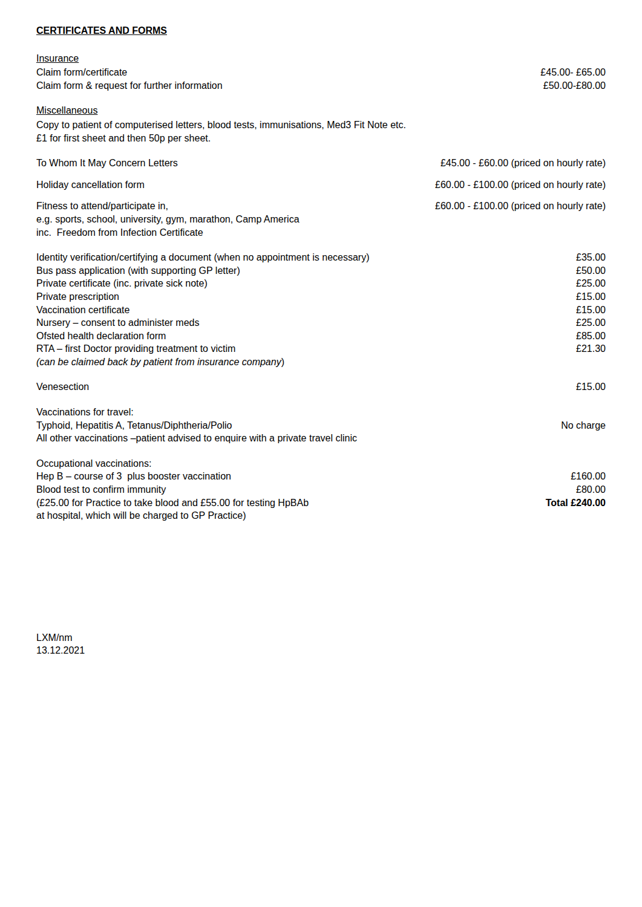CERTIFICATES AND FORMS
Insurance
| Claim form/certificate | £45.00- £65.00 |
| Claim form & request for further information | £50.00-£80.00 |
Miscellaneous
Copy to patient of computerised letters, blood tests, immunisations, Med3 Fit Note etc.
£1 for first sheet and then 50p per sheet.
| To Whom It May Concern Letters | £45.00 - £60.00 (priced on hourly rate) |
| Holiday cancellation form | £60.00 - £100.00 (priced on hourly rate) |
| Fitness to attend/participate in, | £60.00 - £100.00 (priced on hourly rate) |
| e.g. sports, school, university, gym, marathon, Camp America inc. Freedom from Infection Certificate |
| Identity verification/certifying a document (when no appointment is necessary) | £35.00 |
| Bus pass application (with supporting GP letter) | £50.00 |
| Private certificate (inc. private sick note) | £25.00 |
| Private prescription | £15.00 |
| Vaccination certificate | £15.00 |
| Nursery – consent to administer meds | £25.00 |
| Ofsted health declaration form | £85.00 |
| RTA – first Doctor providing treatment to victim | £21.30 |
| (can be claimed back by patient from insurance company ) |
| Venesection | £15.00 |
| Vaccinations for travel: |
| Typhoid, Hepatitis A, Tetanus/Diphtheria/Polio | No charge |
| All other vaccinations –patient advised to enquire with a private travel clinic |
| Occupational vaccinations: |
| Hep B – course of 3 plus booster vaccination | £160.00 |
| Blood test to confirm immunity | £80.00 |
| (£25.00 for Practice to take blood and £55.00 for testing HpBAb | Total £240.00 |
| at hospital, which will be charged to GP Practice) |
LXM/nm
13.12.2021